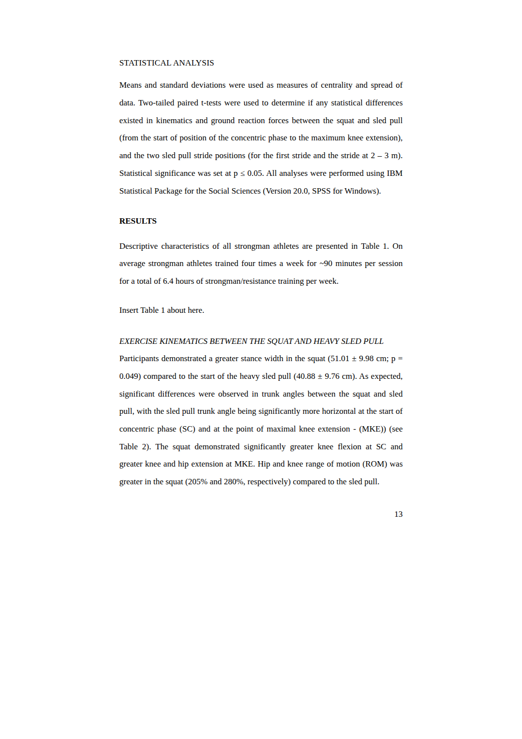STATISTICAL ANALYSIS
Means and standard deviations were used as measures of centrality and spread of data. Two-tailed paired t-tests were used to determine if any statistical differences existed in kinematics and ground reaction forces between the squat and sled pull (from the start of position of the concentric phase to the maximum knee extension), and the two sled pull stride positions (for the first stride and the stride at 2 – 3 m). Statistical significance was set at p ≤ 0.05. All analyses were performed using IBM Statistical Package for the Social Sciences (Version 20.0, SPSS for Windows).
RESULTS
Descriptive characteristics of all strongman athletes are presented in Table 1. On average strongman athletes trained four times a week for ~90 minutes per session for a total of 6.4 hours of strongman/resistance training per week.
Insert Table 1 about here.
EXERCISE KINEMATICS BETWEEN THE SQUAT AND HEAVY SLED PULL
Participants demonstrated a greater stance width in the squat (51.01 ± 9.98 cm; p = 0.049) compared to the start of the heavy sled pull (40.88 ± 9.76 cm). As expected, significant differences were observed in trunk angles between the squat and sled pull, with the sled pull trunk angle being significantly more horizontal at the start of concentric phase (SC) and at the point of maximal knee extension - (MKE)) (see Table 2). The squat demonstrated significantly greater knee flexion at SC and greater knee and hip extension at MKE. Hip and knee range of motion (ROM) was greater in the squat (205% and 280%, respectively) compared to the sled pull.
13